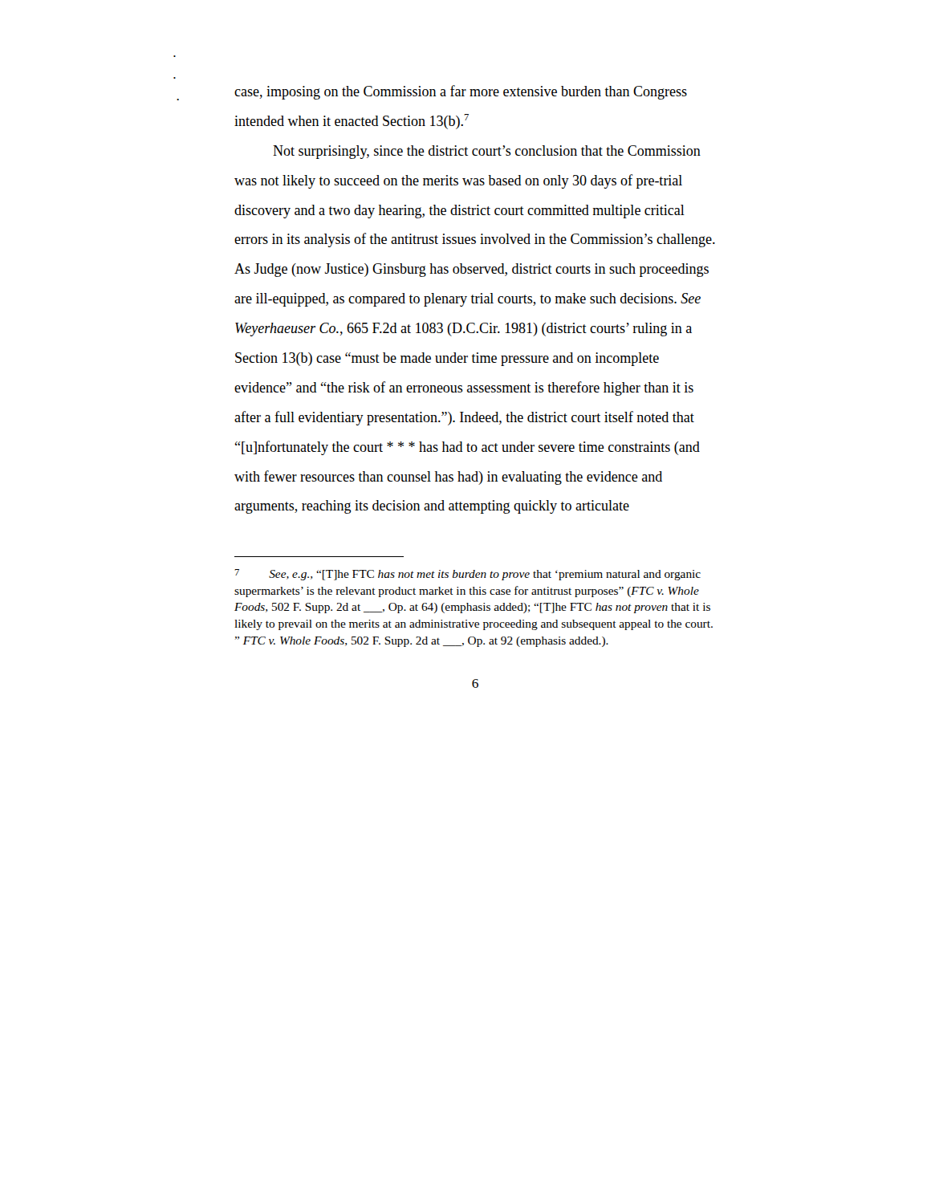.
.
.
case, imposing on the Commission a far more extensive burden than Congress intended when it enacted Section 13(b).7
Not surprisingly, since the district court’s conclusion that the Commission was not likely to succeed on the merits was based on only 30 days of pre-trial discovery and a two day hearing, the district court committed multiple critical errors in its analysis of the antitrust issues involved in the Commission’s challenge. As Judge (now Justice) Ginsburg has observed, district courts in such proceedings are ill-equipped, as compared to plenary trial courts, to make such decisions. See Weyerhaeuser Co., 665 F.2d at 1083 (D.C.Cir. 1981) (district courts’ ruling in a Section 13(b) case “must be made under time pressure and on incomplete evidence” and “the risk of an erroneous assessment is therefore higher than it is after a full evidentiary presentation.”). Indeed, the district court itself noted that “[u]nfortunately the court * * * has had to act under severe time constraints (and with fewer resources than counsel has had) in evaluating the evidence and arguments, reaching its decision and attempting quickly to articulate
7 See, e.g., “[T]he FTC has not met its burden to prove that ‘premium natural and organic supermarkets’ is the relevant product market in this case for antitrust purposes” (FTC v. Whole Foods, 502 F. Supp. 2d at ___, Op. at 64) (emphasis added); “[T]he FTC has not proven that it is likely to prevail on the merits at an administrative proceeding and subsequent appeal to the court. ” FTC v. Whole Foods, 502 F. Supp. 2d at ___, Op. at 92 (emphasis added.).
6